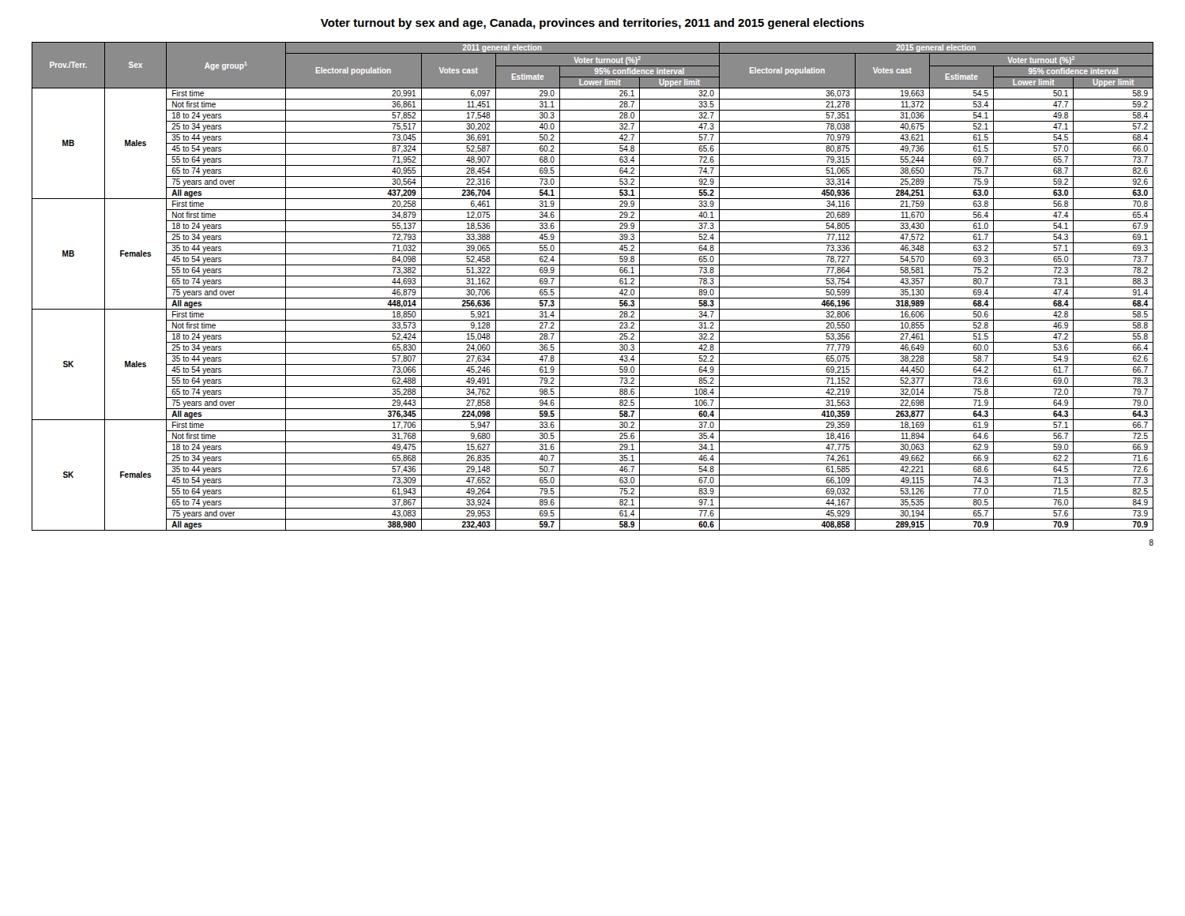Voter turnout by sex and age, Canada, provinces and territories, 2011 and 2015 general elections
| Prov./Terr. | Sex | Age group 1 | 2011 general election | 2015 general election |
| --- | --- | --- | --- | --- |
| Electoral population | Votes cast | Voter turnout (%) 2 | Electoral population | Votes cast | Voter turnout (%) 2 |
| Estimate | 95% confidence interval | Estimate | 95% confidence interval |
| Lower limit | Upper limit | Lower limit | Upper limit |
| MB | Males | First time | 20,991 | 6,097 | 29.0 | 26.1 | 32.0 | 36,073 | 19,663 | 54.5 | 50.1 | 58.9 |
| Not first time | 36,861 | 11,451 | 31.1 | 28.7 | 33.5 | 21,278 | 11,372 | 53.4 | 47.7 | 59.2 |
| 18 to 24 years | 57,852 | 17,548 | 30.3 | 28.0 | 32.7 | 57,351 | 31,036 | 54.1 | 49.8 | 58.4 |
| 25 to 34 years | 75,517 | 30,202 | 40.0 | 32.7 | 47.3 | 78,038 | 40,675 | 52.1 | 47.1 | 57.2 |
| 35 to 44 years | 73,045 | 36,691 | 50.2 | 42.7 | 57.7 | 70,979 | 43,621 | 61.5 | 54.5 | 68.4 |
| 45 to 54 years | 87,324 | 52,587 | 60.2 | 54.8 | 65.6 | 80,875 | 49,736 | 61.5 | 57.0 | 66.0 |
| 55 to 64 years | 71,952 | 48,907 | 68.0 | 63.4 | 72.6 | 79,315 | 55,244 | 69.7 | 65.7 | 73.7 |
| 65 to 74 years | 40,955 | 28,454 | 69.5 | 64.2 | 74.7 | 51,065 | 38,650 | 75.7 | 68.7 | 82.6 |
| 75 years and over | 30,564 | 22,316 | 73.0 | 53.2 | 92.9 | 33,314 | 25,289 | 75.9 | 59.2 | 92.6 |
| All ages | 437,209 | 236,704 | 54.1 | 53.1 | 55.2 | 450,936 | 284,251 | 63.0 | 63.0 | 63.0 |
| MB | Females | First time | 20,258 | 6,461 | 31.9 | 29.9 | 33.9 | 34,116 | 21,759 | 63.8 | 56.8 | 70.8 |
| Not first time | 34,879 | 12,075 | 34.6 | 29.2 | 40.1 | 20,689 | 11,670 | 56.4 | 47.4 | 65.4 |
| 18 to 24 years | 55,137 | 18,536 | 33.6 | 29.9 | 37.3 | 54,805 | 33,430 | 61.0 | 54.1 | 67.9 |
| 25 to 34 years | 72,793 | 33,388 | 45.9 | 39.3 | 52.4 | 77,112 | 47,572 | 61.7 | 54.3 | 69.1 |
| 35 to 44 years | 71,032 | 39,065 | 55.0 | 45.2 | 64.8 | 73,336 | 46,348 | 63.2 | 57.1 | 69.3 |
| 45 to 54 years | 84,098 | 52,458 | 62.4 | 59.8 | 65.0 | 78,727 | 54,570 | 69.3 | 65.0 | 73.7 |
| 55 to 64 years | 73,382 | 51,322 | 69.9 | 66.1 | 73.8 | 77,864 | 58,581 | 75.2 | 72.3 | 78.2 |
| 65 to 74 years | 44,693 | 31,162 | 69.7 | 61.2 | 78.3 | 53,754 | 43,357 | 80.7 | 73.1 | 88.3 |
| 75 years and over | 46,879 | 30,706 | 65.5 | 42.0 | 89.0 | 50,599 | 35,130 | 69.4 | 47.4 | 91.4 |
| All ages | 448,014 | 256,636 | 57.3 | 56.3 | 58.3 | 466,196 | 318,989 | 68.4 | 68.4 | 68.4 |
| SK | Males | First time | 18,850 | 5,921 | 31.4 | 28.2 | 34.7 | 32,806 | 16,606 | 50.6 | 42.8 | 58.5 |
| Not first time | 33,573 | 9,128 | 27.2 | 23.2 | 31.2 | 20,550 | 10,855 | 52.8 | 46.9 | 58.8 |
| 18 to 24 years | 52,424 | 15,048 | 28.7 | 25.2 | 32.2 | 53,356 | 27,461 | 51.5 | 47.2 | 55.8 |
| 25 to 34 years | 65,830 | 24,060 | 36.5 | 30.3 | 42.8 | 77,779 | 46,649 | 60.0 | 53.6 | 66.4 |
| 35 to 44 years | 57,807 | 27,634 | 47.8 | 43.4 | 52.2 | 65,075 | 38,228 | 58.7 | 54.9 | 62.6 |
| 45 to 54 years | 73,066 | 45,246 | 61.9 | 59.0 | 64.9 | 69,215 | 44,450 | 64.2 | 61.7 | 66.7 |
| 55 to 64 years | 62,488 | 49,491 | 79.2 | 73.2 | 85.2 | 71,152 | 52,377 | 73.6 | 69.0 | 78.3 |
| 65 to 74 years | 35,288 | 34,762 | 98.5 | 88.6 | 108.4 | 42,219 | 32,014 | 75.8 | 72.0 | 79.7 |
| 75 years and over | 29,443 | 27,858 | 94.6 | 82.5 | 106.7 | 31,563 | 22,698 | 71.9 | 64.9 | 79.0 |
| All ages | 376,345 | 224,098 | 59.5 | 58.7 | 60.4 | 410,359 | 263,877 | 64.3 | 64.3 | 64.3 |
| SK | Females | First time | 17,706 | 5,947 | 33.6 | 30.2 | 37.0 | 29,359 | 18,169 | 61.9 | 57.1 | 66.7 |
| Not first time | 31,768 | 9,680 | 30.5 | 25.6 | 35.4 | 18,416 | 11,894 | 64.6 | 56.7 | 72.5 |
| 18 to 24 years | 49,475 | 15,627 | 31.6 | 29.1 | 34.1 | 47,775 | 30,063 | 62.9 | 59.0 | 66.9 |
| 25 to 34 years | 65,868 | 26,835 | 40.7 | 35.1 | 46.4 | 74,261 | 49,662 | 66.9 | 62.2 | 71.6 |
| 35 to 44 years | 57,436 | 29,148 | 50.7 | 46.7 | 54.8 | 61,585 | 42,221 | 68.6 | 64.5 | 72.6 |
| 45 to 54 years | 73,309 | 47,652 | 65.0 | 63.0 | 67.0 | 66,109 | 49,115 | 74.3 | 71.3 | 77.3 |
| 55 to 64 years | 61,943 | 49,264 | 79.5 | 75.2 | 83.9 | 69,032 | 53,126 | 77.0 | 71.5 | 82.5 |
| 65 to 74 years | 37,867 | 33,924 | 89.6 | 82.1 | 97.1 | 44,167 | 35,535 | 80.5 | 76.0 | 84.9 |
| 75 years and over | 43,083 | 29,953 | 69.5 | 61.4 | 77.6 | 45,929 | 30,194 | 65.7 | 57.6 | 73.9 |
| All ages | 388,980 | 232,403 | 59.7 | 58.9 | 60.6 | 408,858 | 289,915 | 70.9 | 70.9 | 70.9 |
8